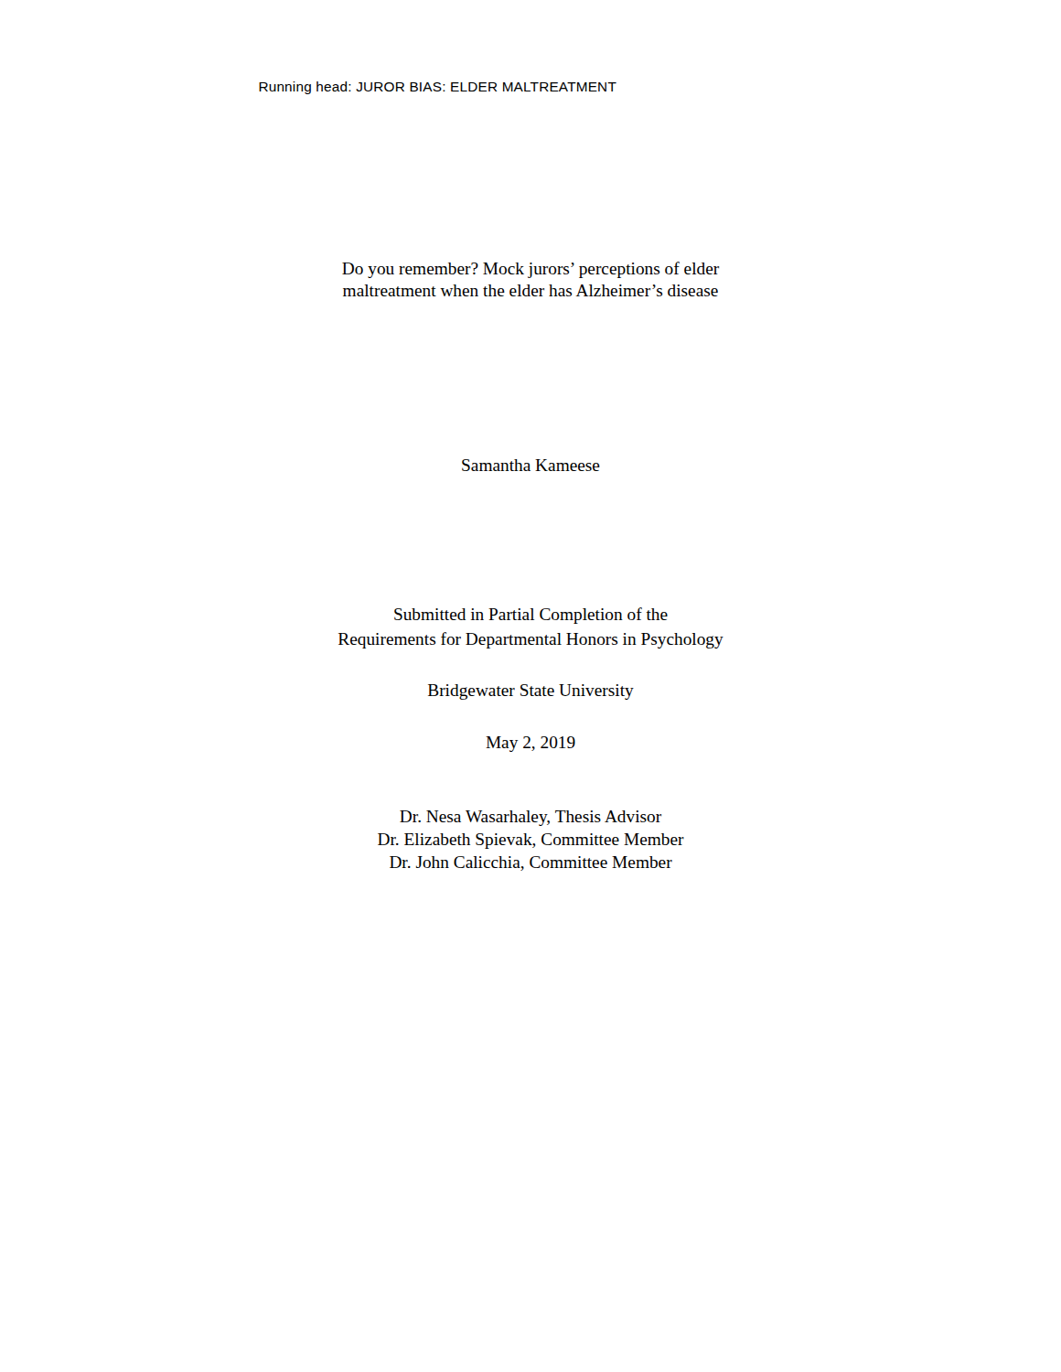Running head: JUROR BIAS: ELDER MALTREATMENT
Do you remember? Mock jurors’ perceptions of elder maltreatment when the elder has Alzheimer’s disease
Samantha Kameese
Submitted in Partial Completion of the
Requirements for Departmental Honors in Psychology
Bridgewater State University
May 2, 2019
Dr. Nesa Wasarhaley, Thesis Advisor
Dr. Elizabeth Spievak, Committee Member
Dr. John Calicchia, Committee Member